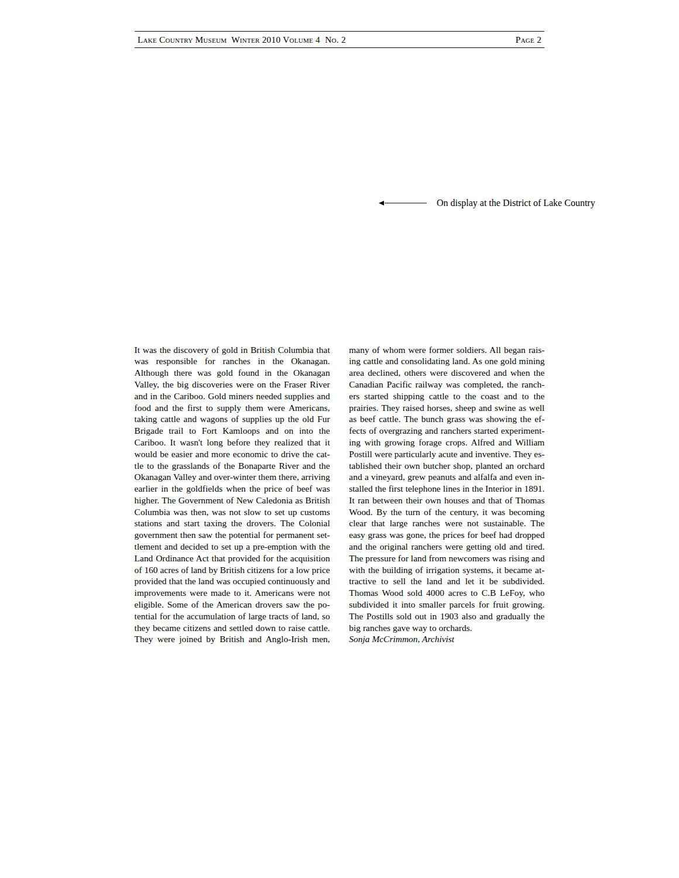Lake Country Museum Winter 2010 Volume 4 No. 2 Page 2
On display at the District of Lake Country
It was the discovery of gold in British Columbia that was responsible for ranches in the Okanagan. Although there was gold found in the Okanagan Valley, the big discoveries were on the Fraser River and in the Cariboo. Gold miners needed supplies and food and the first to supply them were Americans, taking cattle and wagons of supplies up the old Fur Brigade trail to Fort Kamloops and on into the Cariboo. It wasn't long before they realized that it would be easier and more economic to drive the cattle to the grasslands of the Bonaparte River and the Okanagan Valley and over-winter them there, arriving earlier in the goldfields when the price of beef was higher. The Government of New Caledonia as British Columbia was then, was not slow to set up customs stations and start taxing the drovers. The Colonial government then saw the potential for permanent settlement and decided to set up a pre-emption with the Land Ordinance Act that provided for the acquisition of 160 acres of land by British citizens for a low price provided that the land was occupied continuously and improvements were made to it. Americans were not eligible. Some of the American drovers saw the potential for the accumulation of large tracts of land, so they became citizens and settled down to raise cattle. They were joined by British and Anglo-Irish men, many of whom were former soldiers. All began raising cattle and consolidating land. As one gold mining area declined, others were discovered and when the Canadian Pacific railway was completed, the ranchers started shipping cattle to the coast and to the prairies. They raised horses, sheep and swine as well as beef cattle. The bunch grass was showing the effects of overgrazing and ranchers started experimenting with growing forage crops. Alfred and William Postill were particularly acute and inventive. They established their own butcher shop, planted an orchard and a vineyard, grew peanuts and alfalfa and even installed the first telephone lines in the Interior in 1891. It ran between their own houses and that of Thomas Wood. By the turn of the century, it was becoming clear that large ranches were not sustainable. The easy grass was gone, the prices for beef had dropped and the original ranchers were getting old and tired. The pressure for land from newcomers was rising and with the building of irrigation systems, it became attractive to sell the land and let it be subdivided. Thomas Wood sold 4000 acres to C.B LeFoy, who subdivided it into smaller parcels for fruit growing. The Postills sold out in 1903 also and gradually the big ranches gave way to orchards.
Sonja McCrimmon, Archivist